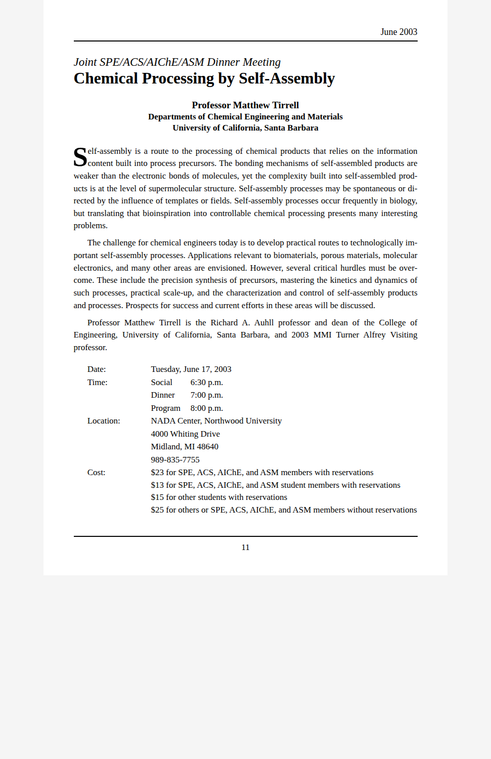June 2003
Joint SPE/ACS/AIChE/ASM Dinner Meeting
Chemical Processing by Self-Assembly
Professor Matthew Tirrell
Departments of Chemical Engineering and Materials
University of California, Santa Barbara
Self-assembly is a route to the processing of chemical products that relies on the information content built into process precursors. The bonding mechanisms of self-assembled products are weaker than the electronic bonds of molecules, yet the complexity built into self-assembled products is at the level of supermolecular structure. Self-assembly processes may be spontaneous or directed by the influence of templates or fields. Self-assembly processes occur frequently in biology, but translating that bioinspiration into controllable chemical processing presents many interesting problems.
The challenge for chemical engineers today is to develop practical routes to technologically important self-assembly processes. Applications relevant to biomaterials, porous materials, molecular electronics, and many other areas are envisioned. However, several critical hurdles must be overcome. These include the precision synthesis of precursors, mastering the kinetics and dynamics of such processes, practical scale-up, and the characterization and control of self-assembly products and processes. Prospects for success and current efforts in these areas will be discussed.
Professor Matthew Tirrell is the Richard A. Auhll professor and dean of the College of Engineering, University of California, Santa Barbara, and 2003 MMI Turner Alfrey Visiting professor.
| Date: | Tuesday, June 17, 2003 |
| Time: | Social 6:30 p.m. |
| | Dinner 7:00 p.m. |
| | Program 8:00 p.m. |
| Location: | NADA Center, Northwood University |
| | 4000 Whiting Drive |
| | Midland, MI 48640 |
| | 989-835-7755 |
| Cost: | $23 for SPE, ACS, AIChE, and ASM members with reservations $13 for SPE, ACS, AIChE, and ASM student members with reservations $15 for other students with reservations $25 for others or SPE, ACS, AIChE, and ASM members without reservations |
11